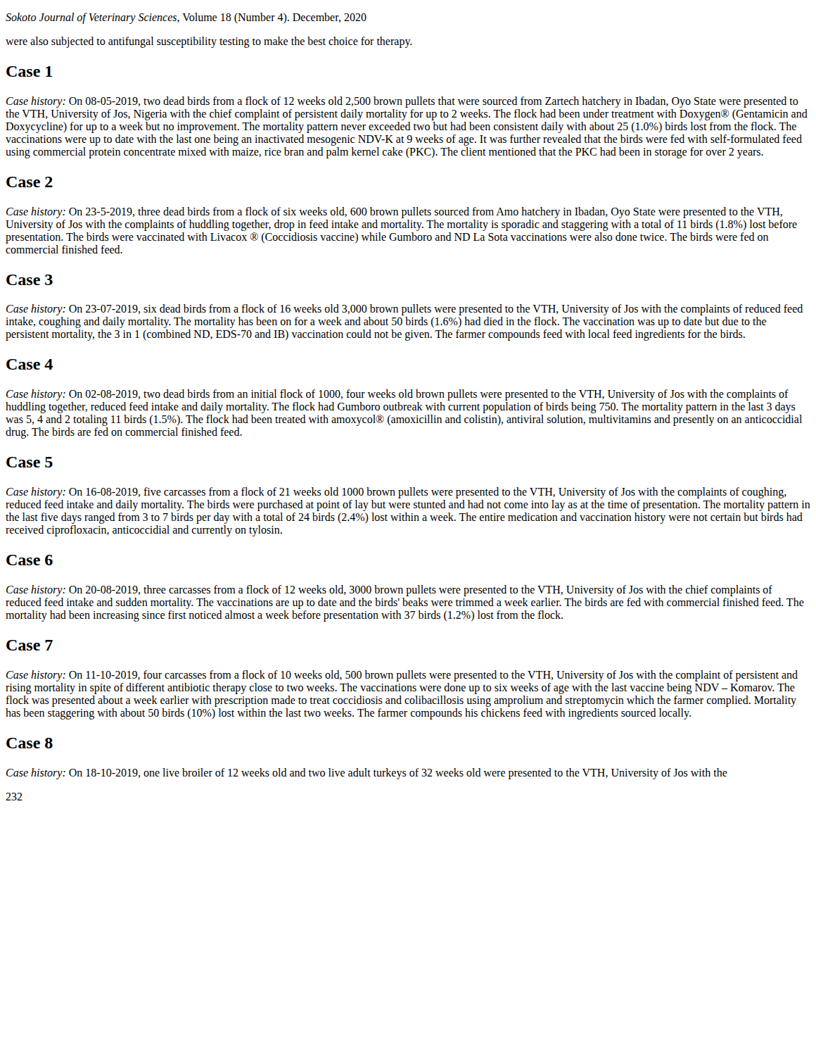Sokoto Journal of Veterinary Sciences, Volume 18 (Number 4). December, 2020
were also subjected to antifungal susceptibility testing to make the best choice for therapy.
Case 1
Case history: On 08-05-2019, two dead birds from a flock of 12 weeks old 2,500 brown pullets that were sourced from Zartech hatchery in Ibadan, Oyo State were presented to the VTH, University of Jos, Nigeria with the chief complaint of persistent daily mortality for up to 2 weeks. The flock had been under treatment with Doxygen® (Gentamicin and Doxycycline) for up to a week but no improvement. The mortality pattern never exceeded two but had been consistent daily with about 25 (1.0%) birds lost from the flock. The vaccinations were up to date with the last one being an inactivated mesogenic NDV-K at 9 weeks of age. It was further revealed that the birds were fed with self-formulated feed using commercial protein concentrate mixed with maize, rice bran and palm kernel cake (PKC). The client mentioned that the PKC had been in storage for over 2 years.
Case 2
Case history: On 23-5-2019, three dead birds from a flock of six weeks old, 600 brown pullets sourced from Amo hatchery in Ibadan, Oyo State were presented to the VTH, University of Jos with the complaints of huddling together, drop in feed intake and mortality. The mortality is sporadic and staggering with a total of 11 birds (1.8%) lost before presentation. The birds were vaccinated with Livacox ® (Coccidiosis vaccine) while Gumboro and ND La Sota vaccinations were also done twice. The birds were fed on commercial finished feed.
Case 3
Case history: On 23-07-2019, six dead birds from a flock of 16 weeks old 3,000 brown pullets were presented to the VTH, University of Jos with the complaints of reduced feed intake, coughing and daily mortality. The mortality has been on for a week and about 50 birds (1.6%) had died in the flock. The vaccination was up to date but due to the persistent mortality, the 3 in 1 (combined ND, EDS-70 and IB) vaccination could not be given. The farmer compounds feed with local feed ingredients for the birds.
Case 4
Case history: On 02-08-2019, two dead birds from an initial flock of 1000, four weeks old brown pullets were presented to the VTH, University of Jos with the complaints of huddling together, reduced feed intake and daily mortality. The flock had Gumboro outbreak with current population of birds being 750. The mortality pattern in the last 3 days was 5, 4 and 2 totaling 11 birds (1.5%). The flock had been treated with amoxycol® (amoxicillin and colistin), antiviral solution, multivitamins and presently on an anticoccidial drug. The birds are fed on commercial finished feed.
Case 5
Case history: On 16-08-2019, five carcasses from a flock of 21 weeks old 1000 brown pullets were presented to the VTH, University of Jos with the complaints of coughing, reduced feed intake and daily mortality. The birds were purchased at point of lay but were stunted and had not come into lay as at the time of presentation. The mortality pattern in the last five days ranged from 3 to 7 birds per day with a total of 24 birds (2.4%) lost within a week. The entire medication and vaccination history were not certain but birds had received ciprofloxacin, anticoccidial and currently on tylosin.
Case 6
Case history: On 20-08-2019, three carcasses from a flock of 12 weeks old, 3000 brown pullets were presented to the VTH, University of Jos with the chief complaints of reduced feed intake and sudden mortality. The vaccinations are up to date and the birds' beaks were trimmed a week earlier. The birds are fed with commercial finished feed. The mortality had been increasing since first noticed almost a week before presentation with 37 birds (1.2%) lost from the flock.
Case 7
Case history: On 11-10-2019, four carcasses from a flock of 10 weeks old, 500 brown pullets were presented to the VTH, University of Jos with the complaint of persistent and rising mortality in spite of different antibiotic therapy close to two weeks. The vaccinations were done up to six weeks of age with the last vaccine being NDV – Komarov. The flock was presented about a week earlier with prescription made to treat coccidiosis and colibacillosis using amprolium and streptomycin which the farmer complied. Mortality has been staggering with about 50 birds (10%) lost within the last two weeks. The farmer compounds his chickens feed with ingredients sourced locally.
Case 8
Case history: On 18-10-2019, one live broiler of 12 weeks old and two live adult turkeys of 32 weeks old were presented to the VTH, University of Jos with the
232